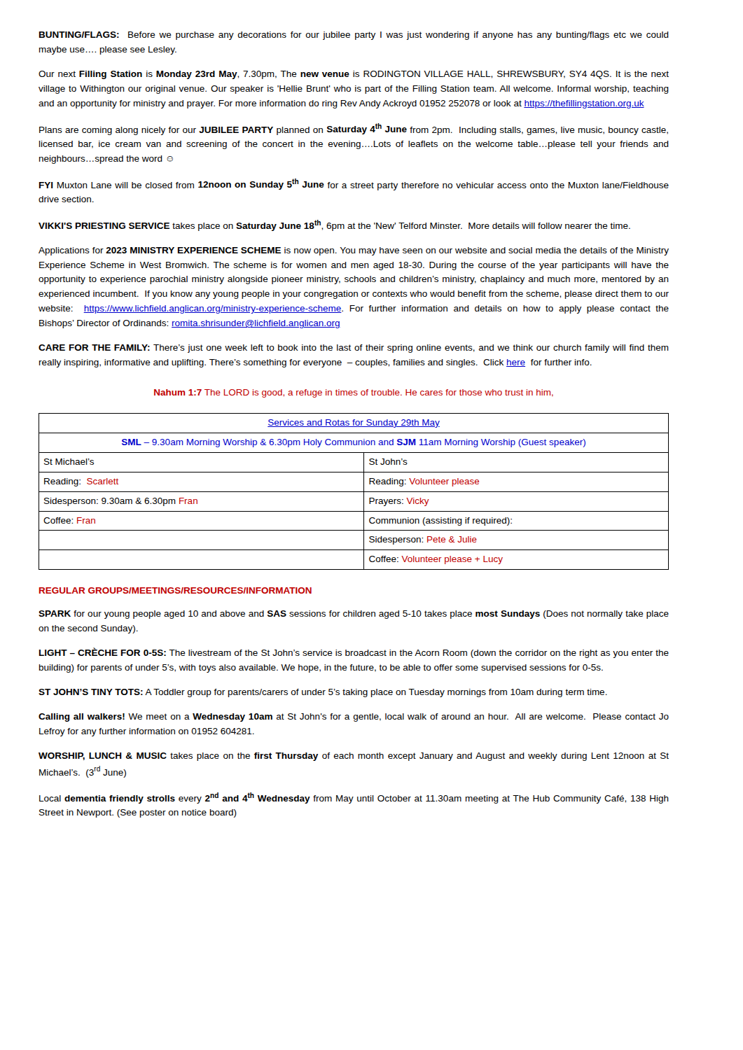BUNTING/FLAGS: Before we purchase any decorations for our jubilee party I was just wondering if anyone has any bunting/flags etc we could maybe use…. please see Lesley.
Our next Filling Station is Monday 23rd May, 7.30pm, The new venue is RODINGTON VILLAGE HALL, SHREWSBURY, SY4 4QS. It is the next village to Withington our original venue. Our speaker is 'Hellie Brunt' who is part of the Filling Station team. All welcome. Informal worship, teaching and an opportunity for ministry and prayer. For more information do ring Rev Andy Ackroyd 01952 252078 or look at https://thefillingstation.org.uk
Plans are coming along nicely for our JUBILEE PARTY planned on Saturday 4th June from 2pm. Including stalls, games, live music, bouncy castle, licensed bar, ice cream van and screening of the concert in the evening….Lots of leaflets on the welcome table…please tell your friends and neighbours…spread the word ☺
FYI Muxton Lane will be closed from 12noon on Sunday 5th June for a street party therefore no vehicular access onto the Muxton lane/Fieldhouse drive section.
VIKKI'S PRIESTING SERVICE takes place on Saturday June 18th, 6pm at the 'New' Telford Minster. More details will follow nearer the time.
Applications for 2023 MINISTRY EXPERIENCE SCHEME is now open. You may have seen on our website and social media the details of the Ministry Experience Scheme in West Bromwich. The scheme is for women and men aged 18-30. During the course of the year participants will have the opportunity to experience parochial ministry alongside pioneer ministry, schools and children’s ministry, chaplaincy and much more, mentored by an experienced incumbent. If you know any young people in your congregation or contexts who would benefit from the scheme, please direct them to our website: https://www.lichfield.anglican.org/ministry-experience-scheme. For further information and details on how to apply please contact the Bishops’ Director of Ordinands: romita.shrisunder@lichfield.anglican.org
CARE FOR THE FAMILY: There’s just one week left to book into the last of their spring online events, and we think our church family will find them really inspiring, informative and uplifting. There’s something for everyone – couples, families and singles. Click here for further info.
Nahum 1:7 The LORD is good, a refuge in times of trouble. He cares for those who trust in him,
| Services and Rotas for Sunday 29th May |
| SML – 9.30am Morning Worship & 6.30pm Holy Communion and SJM 11am Morning Worship (Guest speaker) |
| St Michael’s | St John’s |
| Reading: Scarlett | Reading: Volunteer please |
| Sidesperson: 9.30am & 6.30pm Fran | Prayers: Vicky |
| Coffee: Fran | Communion (assisting if required): |
| | Sidesperson: Pete & Julie |
| | Coffee: Volunteer please + Lucy |
REGULAR GROUPS/MEETINGS/RESOURCES/INFORMATION
SPARK for our young people aged 10 and above and SAS sessions for children aged 5-10 takes place most Sundays (Does not normally take place on the second Sunday).
LIGHT – CRÈCHE FOR 0-5S: The livestream of the St John’s service is broadcast in the Acorn Room (down the corridor on the right as you enter the building) for parents of under 5’s, with toys also available. We hope, in the future, to be able to offer some supervised sessions for 0-5s.
ST JOHN’S TINY TOTS: A Toddler group for parents/carers of under 5’s taking place on Tuesday mornings from 10am during term time.
Calling all walkers! We meet on a Wednesday 10am at St John's for a gentle, local walk of around an hour. All are welcome. Please contact Jo Lefroy for any further information on 01952 604281.
WORSHIP, LUNCH & MUSIC takes place on the first Thursday of each month except January and August and weekly during Lent 12noon at St Michael’s. (3rd June)
Local dementia friendly strolls every 2nd and 4th Wednesday from May until October at 11.30am meeting at The Hub Community Café, 138 High Street in Newport. (See poster on notice board)